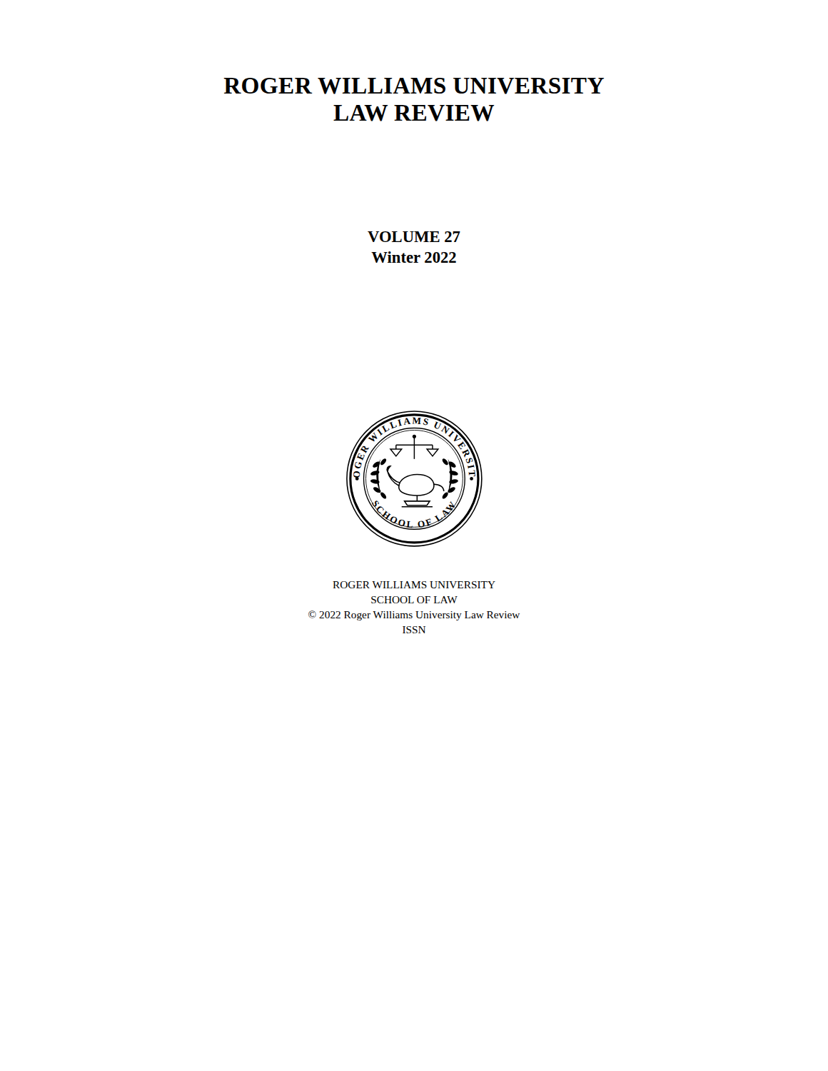Roger Williams University
Law Review
Volume 27
Winter 2022
ROGER WILLIAMS UNIVERSITY SCHOOL OF LAW
Roger Williams University School of Law © 2022 Roger Williams University Law Review ISSN